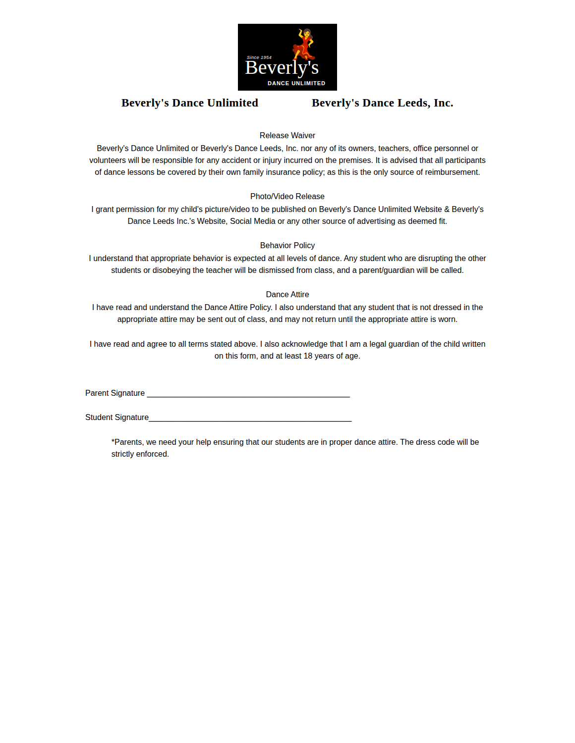💃 Since 1954 Beverly's DANCE UNLIMITED
Beverly's Dance Unlimited Beverly's Dance Leeds, Inc.
Release Waiver
Beverly's Dance Unlimited or Beverly's Dance Leeds, Inc. nor any of its owners, teachers, office personnel or volunteers will be responsible for any accident or injury incurred on the premises. It is advised that all participants of dance lessons be covered by their own family insurance policy; as this is the only source of reimbursement.
Photo/Video Release
I grant permission for my child's picture/video to be published on Beverly's Dance Unlimited Website & Beverly's Dance Leeds Inc.'s Website, Social Media or any other source of advertising as deemed fit.
Behavior Policy
I understand that appropriate behavior is expected at all levels of dance. Any student who are disrupting the other students or disobeying the teacher will be dismissed from class, and a parent/guardian will be called.
Dance Attire
I have read and understand the Dance Attire Policy. I also understand that any student that is not dressed in the appropriate attire may be sent out of class, and may not return until the appropriate attire is worn.
I have read and agree to all terms stated above. I also acknowledge that I am a legal guardian of the child written on this form, and at least 18 years of age.
Parent Signature ______________________________________________
Student Signature______________________________________________
*Parents, we need your help ensuring that our students are in proper dance attire. The dress code will be strictly enforced.